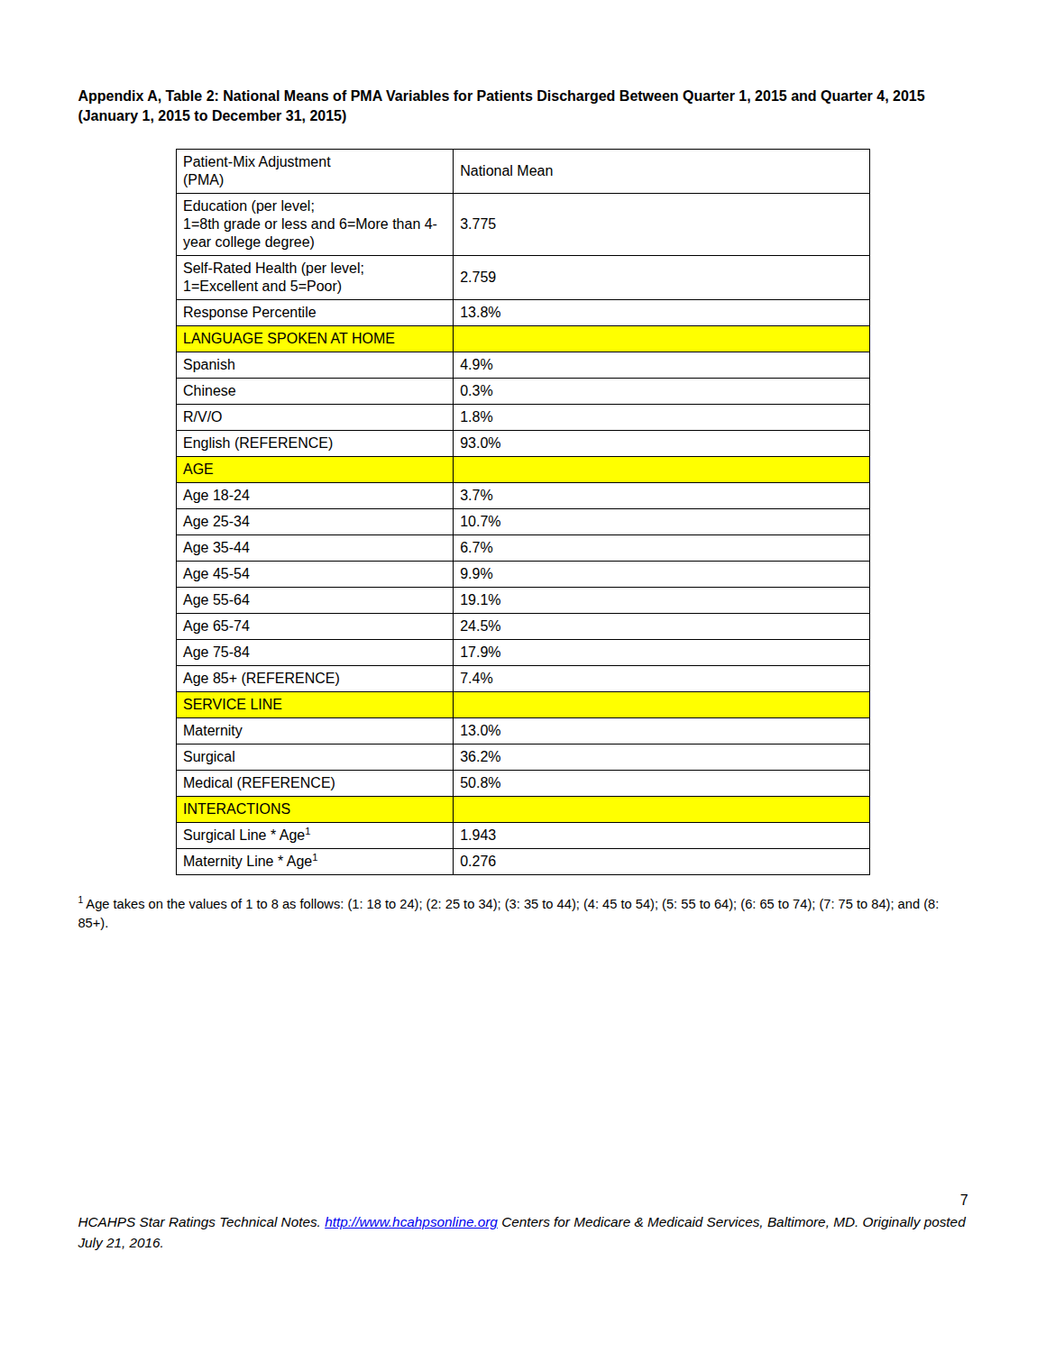Appendix A, Table 2: National Means of PMA Variables for Patients Discharged Between Quarter 1, 2015 and Quarter 4, 2015 (January 1, 2015 to December 31, 2015)
| Patient-Mix Adjustment (PMA) | National Mean |
| Education (per level; 1=8th grade or less and 6=More than 4-year college degree) | 3.775 |
| Self-Rated Health (per level; 1=Excellent and 5=Poor) | 2.759 |
| Response Percentile | 13.8% |
| LANGUAGE SPOKEN AT HOME | |
| Spanish | 4.9% |
| Chinese | 0.3% |
| R/V/O | 1.8% |
| English (REFERENCE) | 93.0% |
| AGE | |
| Age 18-24 | 3.7% |
| Age 25-34 | 10.7% |
| Age 35-44 | 6.7% |
| Age 45-54 | 9.9% |
| Age 55-64 | 19.1% |
| Age 65-74 | 24.5% |
| Age 75-84 | 17.9% |
| Age 85+ (REFERENCE) | 7.4% |
| SERVICE LINE | |
| Maternity | 13.0% |
| Surgical | 36.2% |
| Medical (REFERENCE) | 50.8% |
| INTERACTIONS | |
| Surgical Line * Age 1 | 1.943 |
| Maternity Line * Age 1 | 0.276 |
1 Age takes on the values of 1 to 8 as follows: (1: 18 to 24); (2: 25 to 34); (3: 35 to 44); (4: 45 to 54); (5: 55 to 64); (6: 65 to 74); (7: 75 to 84); and (8: 85+).
7
HCAHPS Star Ratings Technical Notes. http://www.hcahpsonline.org Centers for Medicare & Medicaid Services, Baltimore, MD. Originally posted July 21, 2016.